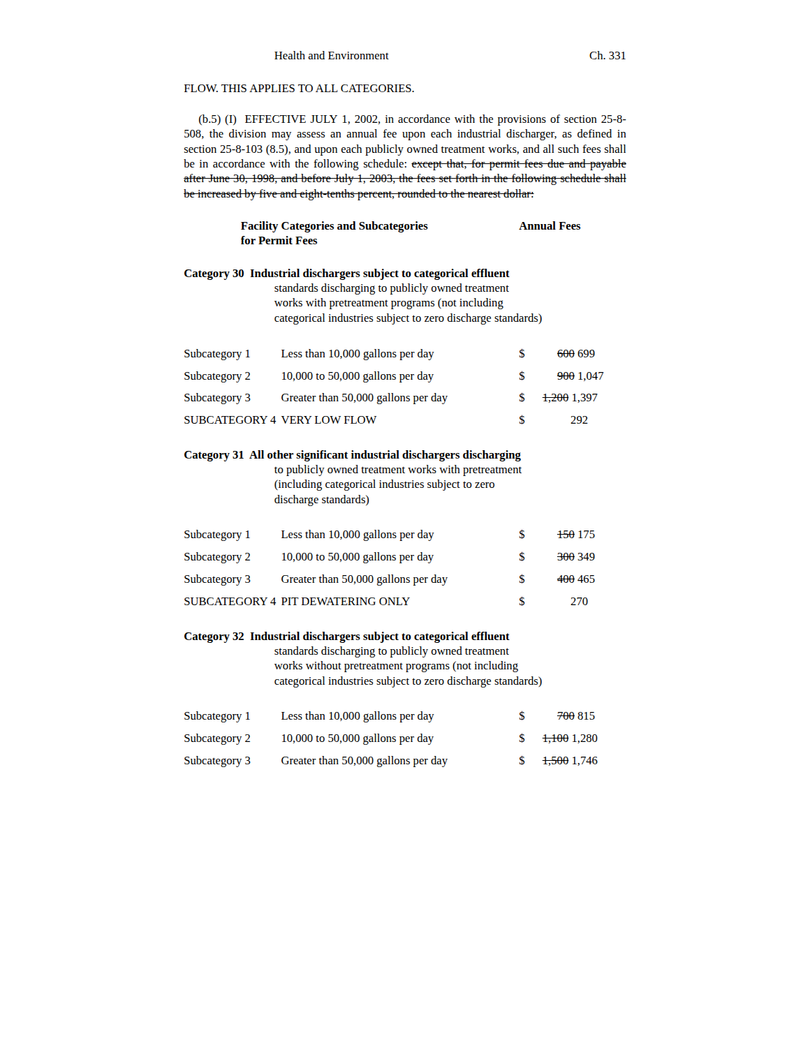Health and Environment
Ch. 331
FLOW. THIS APPLIES TO ALL CATEGORIES.
(b.5) (I) EFFECTIVE JULY 1, 2002, in accordance with the provisions of section 25-8-508, the division may assess an annual fee upon each industrial discharger, as defined in section 25-8-103 (8.5), and upon each publicly owned treatment works, and all such fees shall be in accordance with the following schedule: except that, for permit fees due and payable after June 30, 1998, and before July 1, 2003, the fees set forth in the following schedule shall be increased by five and eight-tenths percent, rounded to the nearest dollar:
Facility Categories and Subcategories
for Permit Fees
Annual Fees
Category 30 Industrial dischargers subject to categorical effluent
standards discharging to publicly owned treatment
works with pretreatment programs (not including
categorical industries subject to zero discharge standards)
| Subcategory 1 | Less than 10,000 gallons per day | $ | 600 699 |
| Subcategory 2 | 10,000 to 50,000 gallons per day | $ | 900 1,047 |
| Subcategory 3 | Greater than 50,000 gallons per day | $ | 1,200 1,397 |
| SUBCATEGORY 4 | VERY LOW FLOW | $ | 292 |
Category 31 All other significant industrial dischargers discharging
to publicly owned treatment works with pretreatment
(including categorical industries subject to zero
discharge standards)
| Subcategory 1 | Less than 10,000 gallons per day | $ | 150 175 |
| Subcategory 2 | 10,000 to 50,000 gallons per day | $ | 300 349 |
| Subcategory 3 | Greater than 50,000 gallons per day | $ | 400 465 |
| SUBCATEGORY 4 | PIT DEWATERING ONLY | $ | 270 |
Category 32 Industrial dischargers subject to categorical effluent
standards discharging to publicly owned treatment
works without pretreatment programs (not including
categorical industries subject to zero discharge standards)
| Subcategory 1 | Less than 10,000 gallons per day | $ | 700 815 |
| Subcategory 2 | 10,000 to 50,000 gallons per day | $ | 1,100 1,280 |
| Subcategory 3 | Greater than 50,000 gallons per day | $ | 1,500 1,746 |